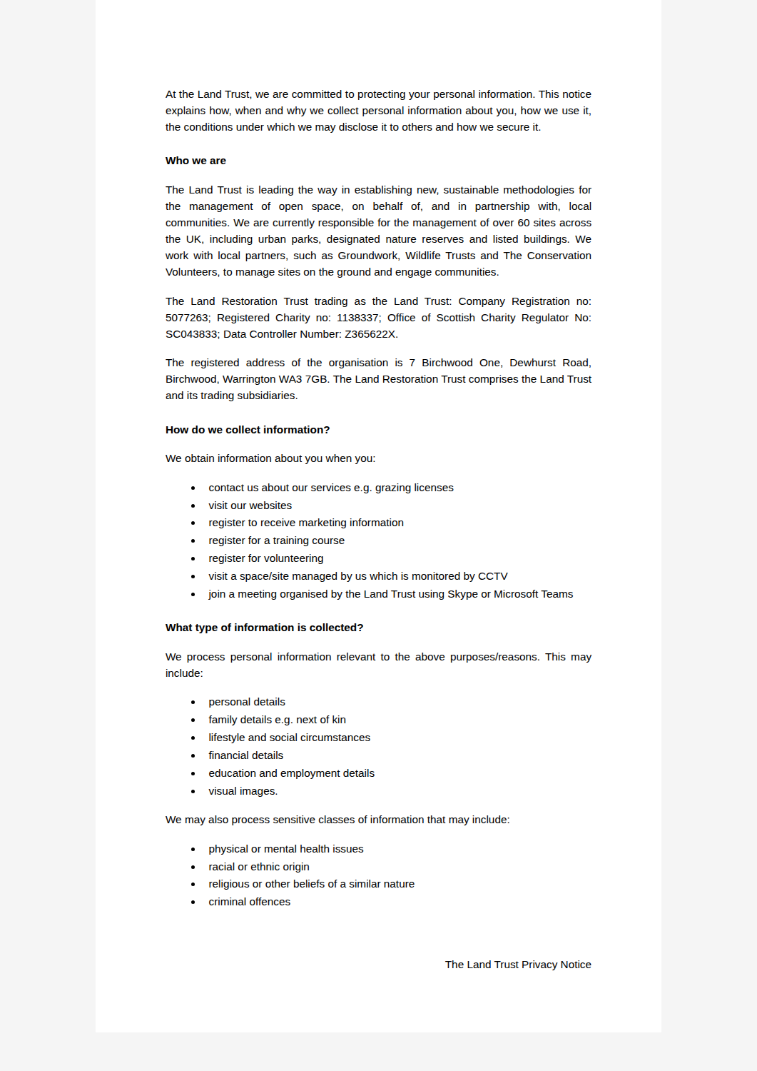At the Land Trust, we are committed to protecting your personal information. This notice explains how, when and why we collect personal information about you, how we use it, the conditions under which we may disclose it to others and how we secure it.
Who we are
The Land Trust is leading the way in establishing new, sustainable methodologies for the management of open space, on behalf of, and in partnership with, local communities. We are currently responsible for the management of over 60 sites across the UK, including urban parks, designated nature reserves and listed buildings. We work with local partners, such as Groundwork, Wildlife Trusts and The Conservation Volunteers, to manage sites on the ground and engage communities.
The Land Restoration Trust trading as the Land Trust: Company Registration no: 5077263; Registered Charity no: 1138337; Office of Scottish Charity Regulator No: SC043833; Data Controller Number: Z365622X.
The registered address of the organisation is 7 Birchwood One, Dewhurst Road, Birchwood, Warrington WA3 7GB. The Land Restoration Trust comprises the Land Trust and its trading subsidiaries.
How do we collect information?
We obtain information about you when you:
contact us about our services e.g. grazing licenses
visit our websites
register to receive marketing information
register for a training course
register for volunteering
visit a space/site managed by us which is monitored by CCTV
join a meeting organised by the Land Trust using Skype or Microsoft Teams
What type of information is collected?
We process personal information relevant to the above purposes/reasons. This may include:
personal details
family details e.g. next of kin
lifestyle and social circumstances
financial details
education and employment details
visual images.
We may also process sensitive classes of information that may include:
physical or mental health issues
racial or ethnic origin
religious or other beliefs of a similar nature
criminal offences
The Land Trust Privacy Notice